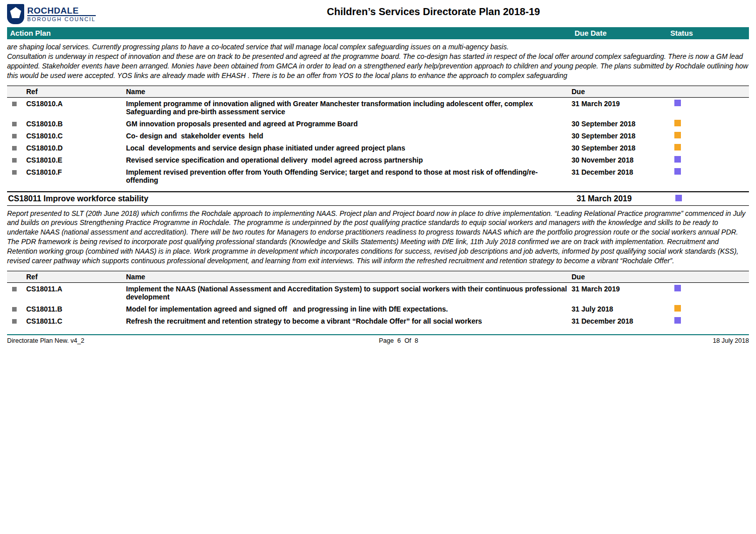ROCHDALE
BOROUGH COUNCIL
Children’s Services Directorate Plan 2018-19
Action Plan
Due Date
Status
are shaping local services. Currently progressing plans to have a co-located service that will manage local complex safeguarding issues on a multi-agency basis.
Consultation is underway in respect of innovation and these are on track to be presented and agreed at the programme board. The co-design has started in respect of the local offer around complex safeguarding. There is now a GM lead appointed. Stakeholder events have been arranged. Monies have been obtained from GMCA in order to lead on a strengthened early help/prevention approach to children and young people. The plans submitted by Rochdale outlining how this would be used were accepted. YOS links are already made with EHASH . There is to be an offer from YOS to the local plans to enhance the approach to complex safeguarding
| | Ref | Name | Due | |
| --- | --- | --- | --- | --- |
| | CS18010.A | Implement programme of innovation aligned with Greater Manchester transformation including adolescent offer, complex Safeguarding and pre-birth assessment service | 31 March 2019 | |
| | CS18010.B | GM innovation proposals presented and agreed at Programme Board | 30 September 2018 | |
| | CS18010.C | Co- design and stakeholder events held | 30 September 2018 | |
| | CS18010.D | Local developments and service design phase initiated under agreed project plans | 30 September 2018 | |
| | CS18010.E | Revised service specification and operational delivery model agreed across partnership | 30 November 2018 | |
| | CS18010.F | Implement revised prevention offer from Youth Offending Service; target and respond to those at most risk of offending/re-offending | 31 December 2018 | |
CS18011 Improve workforce stability
31 March 2019
Report presented to SLT (20th June 2018) which confirms the Rochdale approach to implementing NAAS. Project plan and Project board now in place to drive implementation. “Leading Relational Practice programme” commenced in July and builds on previous Strengthening Practice Programme in Rochdale. The programme is underpinned by the post qualifying practice standards to equip social workers and managers with the knowledge and skills to be ready to undertake NAAS (national assessment and accreditation). There will be two routes for Managers to endorse practitioners readiness to progress towards NAAS which are the portfolio progression route or the social workers annual PDR. The PDR framework is being revised to incorporate post qualifying professional standards (Knowledge and Skills Statements) Meeting with DfE link, 11th July 2018 confirmed we are on track with implementation. Recruitment and Retention working group (combined with NAAS) is in place. Work programme in development which incorporates conditions for success, revised job descriptions and job adverts, informed by post qualifying social work standards (KSS), revised career pathway which supports continuous professional development, and learning from exit interviews. This will inform the refreshed recruitment and retention strategy to become a vibrant “Rochdale Offer”.
| | Ref | Name | Due | |
| --- | --- | --- | --- | --- |
| | CS18011.A | Implement the NAAS (National Assessment and Accreditation System) to support social workers with their continuous professional development | 31 March 2019 | |
| | CS18011.B | Model for implementation agreed and signed off and progressing in line with DfE expectations. | 31 July 2018 | |
| | CS18011.C | Refresh the recruitment and retention strategy to become a vibrant “Rochdale Offer” for all social workers | 31 December 2018 | |
Directorate Plan New. v4_2
Page 6 Of 8
18 July 2018